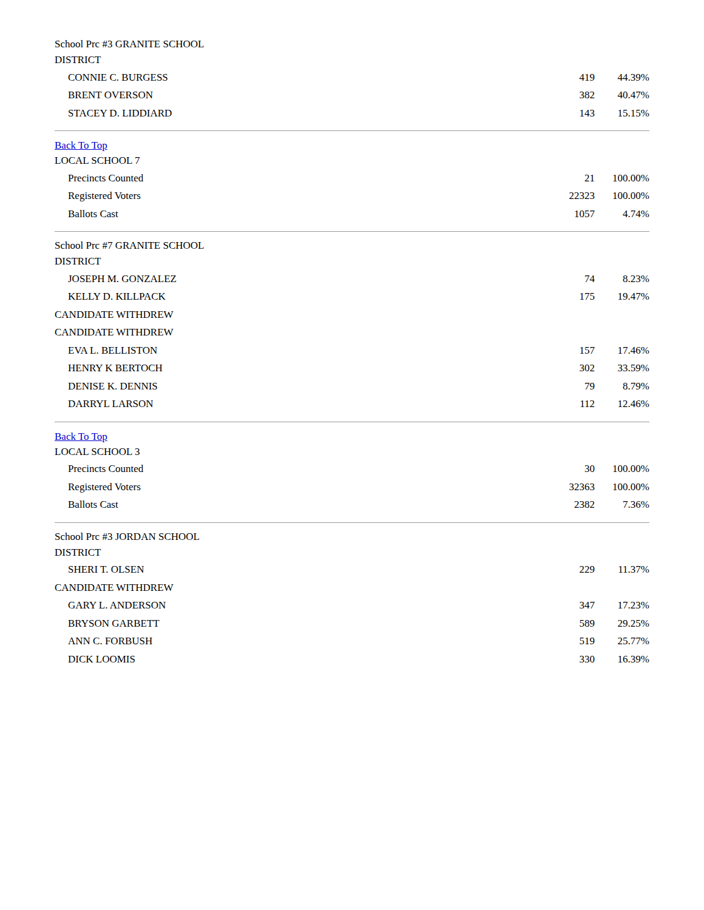School Prc #3 GRANITE SCHOOL
DISTRICT
| CONNIE C. BURGESS | 419 | 44.39% |
| BRENT OVERSON | 382 | 40.47% |
| STACEY D. LIDDIARD | 143 | 15.15% |
Back To Top
LOCAL SCHOOL 7
| Precincts Counted | 21 | 100.00% |
| Registered Voters | 22323 | 100.00% |
| Ballots Cast | 1057 | 4.74% |
School Prc #7 GRANITE SCHOOL
DISTRICT
| JOSEPH M. GONZALEZ | 74 | 8.23% |
| KELLY D. KILLPACK | 175 | 19.47% |
| CANDIDATE WITHDREW | | |
| CANDIDATE WITHDREW | | |
| EVA L. BELLISTON | 157 | 17.46% |
| HENRY K BERTOCH | 302 | 33.59% |
| DENISE K. DENNIS | 79 | 8.79% |
| DARRYL LARSON | 112 | 12.46% |
Back To Top
LOCAL SCHOOL 3
| Precincts Counted | 30 | 100.00% |
| Registered Voters | 32363 | 100.00% |
| Ballots Cast | 2382 | 7.36% |
School Prc #3 JORDAN SCHOOL
DISTRICT
| SHERI T. OLSEN | 229 | 11.37% |
| CANDIDATE WITHDREW | | |
| GARY L. ANDERSON | 347 | 17.23% |
| BRYSON GARBETT | 589 | 29.25% |
| ANN C. FORBUSH | 519 | 25.77% |
| DICK LOOMIS | 330 | 16.39% |